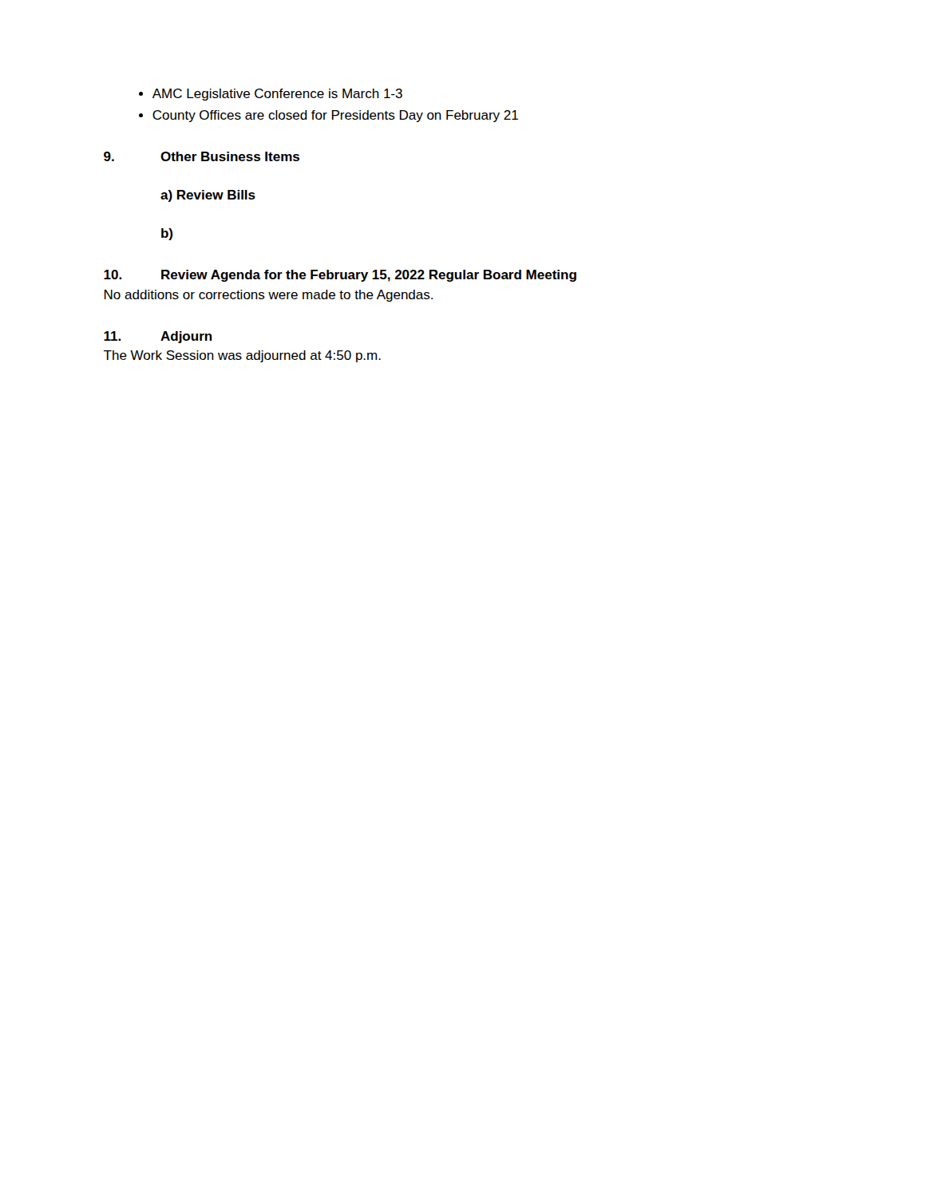AMC Legislative Conference is March 1-3
County Offices are closed for Presidents Day on February 21
9. Other Business Items
a) Review Bills
b)
10. Review Agenda for the February 15, 2022 Regular Board Meeting
No additions or corrections were made to the Agendas.
11. Adjourn
The Work Session was adjourned at 4:50 p.m.